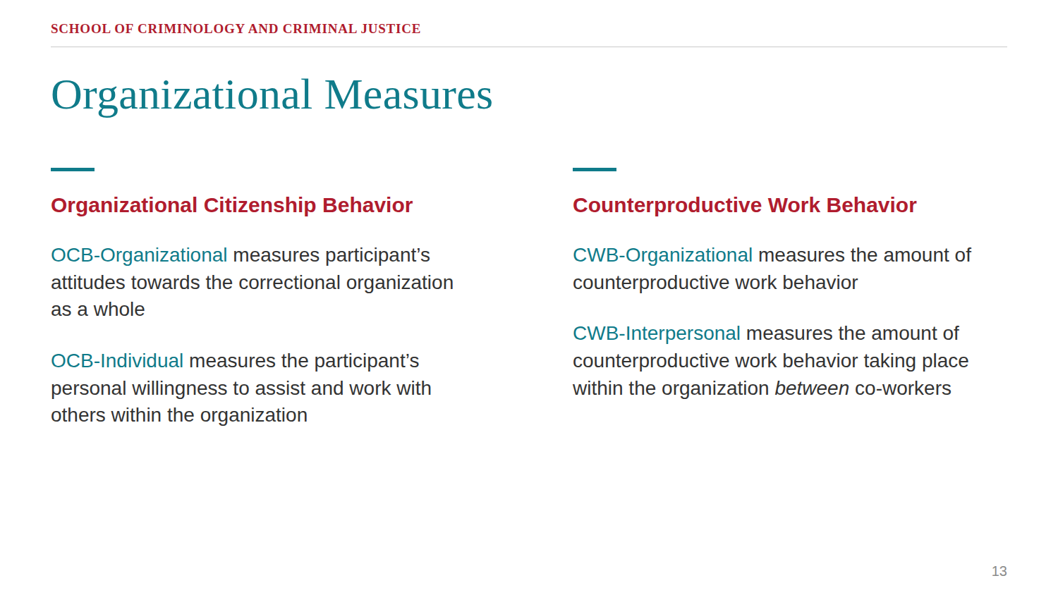School of Criminology and Criminal Justice
Organizational Measures
Organizational Citizenship Behavior
OCB-Organizational measures participant’s attitudes towards the correctional organization as a whole
OCB-Individual measures the participant’s personal willingness to assist and work with others within the organization
Counterproductive Work Behavior
CWB-Organizational measures the amount of counterproductive work behavior
CWB-Interpersonal measures the amount of counterproductive work behavior taking place within the organization between co-workers
13